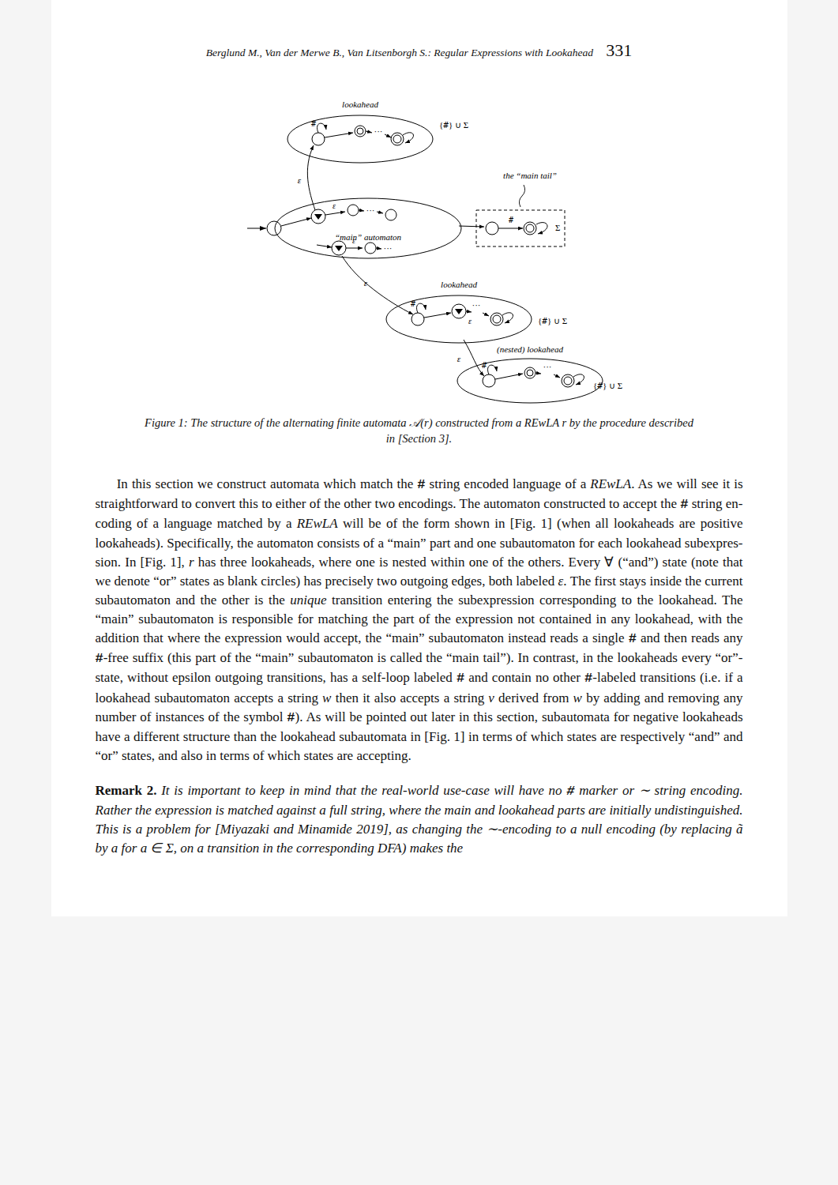Berglund M., Van der Merwe B., Van Litsenborgh S.: Regular Expressions with Lookahead 331
lookahead # ··· {#} ∪ Σ “main” automaton ε ··· ε ε ··· # Σ the “main tail” lookahead # ··· {#} ∪ Σ ε ε (nested) lookahead # ··· {#} ∪ Σ ε
Figure 1: The structure of the alternating finite automata 𝒜(r) constructed from a REwLA r by the procedure described in [Section 3].
In this section we construct automata which match the # string encoded language of a REwLA. As we will see it is straightforward to convert this to either of the other two encodings. The automaton constructed to accept the # string encoding of a language matched by a REwLA will be of the form shown in [Fig. 1] (when all lookaheads are positive lookaheads). Specifically, the automaton consists of a “main” part and one subautomaton for each lookahead subexpression. In [Fig. 1], r has three lookaheads, where one is nested within one of the others. Every ∀ (“and”) state (note that we denote “or” states as blank circles) has precisely two outgoing edges, both labeled ε. The first stays inside the current subautomaton and the other is the unique transition entering the subexpression corresponding to the lookahead. The “main” subautomaton is responsible for matching the part of the expression not contained in any lookahead, with the addition that where the expression would accept, the “main” subautomaton instead reads a single # and then reads any #-free suffix (this part of the “main” subautomaton is called the “main tail”). In contrast, in the lookaheads every “or”-state, without epsilon outgoing transitions, has a self-loop labeled # and contain no other #-labeled transitions (i.e. if a lookahead subautomaton accepts a string w then it also accepts a string v derived from w by adding and removing any number of instances of the symbol #). As will be pointed out later in this section, subautomata for negative lookaheads have a different structure than the lookahead subautomata in [Fig. 1] in terms of which states are respectively “and” and “or” states, and also in terms of which states are accepting.
Remark 2. It is important to keep in mind that the real-world use-case will have no # marker or ∼ string encoding. Rather the expression is matched against a full string, where the main and lookahead parts are initially undistinguished. This is a problem for [Miyazaki and Minamide 2019], as changing the ∼-encoding to a null encoding (by replacing ã by a for a ∈ Σ, on a transition in the corresponding DFA) makes the